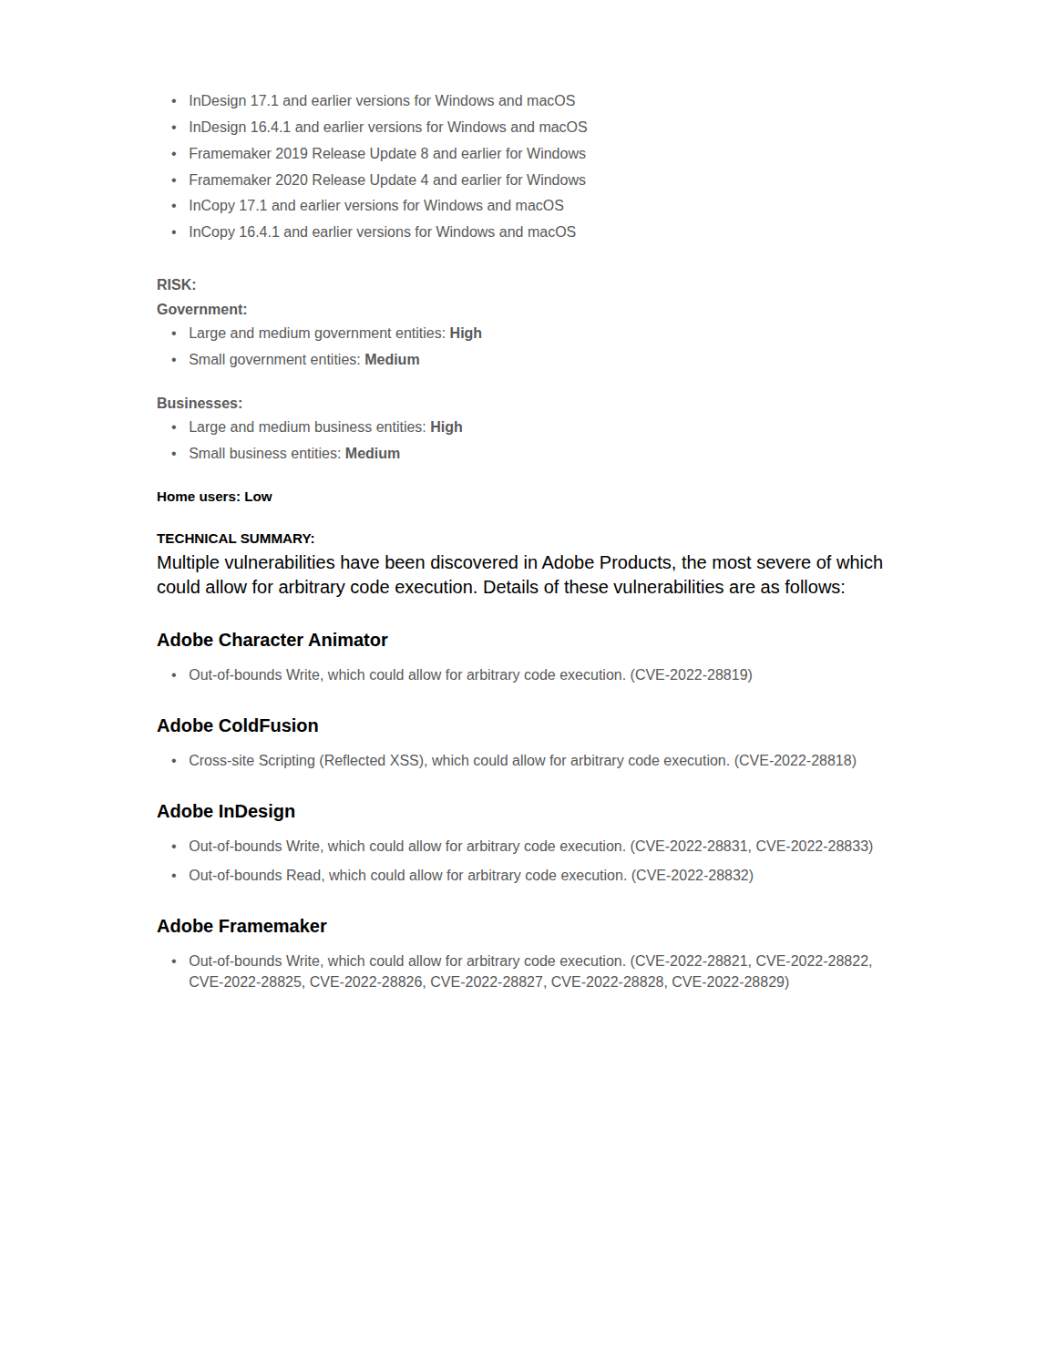InDesign 17.1 and earlier versions for Windows and macOS
InDesign 16.4.1 and earlier versions for Windows and macOS
Framemaker 2019 Release Update 8 and earlier for Windows
Framemaker 2020 Release Update 4 and earlier for Windows
InCopy 17.1 and earlier versions for Windows and macOS
InCopy 16.4.1 and earlier versions for Windows and macOS
RISK:
Government:
Large and medium government entities: High
Small government entities: Medium
Businesses:
Large and medium business entities: High
Small business entities: Medium
Home users: Low
TECHNICAL SUMMARY:
Multiple vulnerabilities have been discovered in Adobe Products, the most severe of which could allow for arbitrary code execution. Details of these vulnerabilities are as follows:
Adobe Character Animator
Out-of-bounds Write, which could allow for arbitrary code execution. (CVE-2022-28819)
Adobe ColdFusion
Cross-site Scripting (Reflected XSS), which could allow for arbitrary code execution. (CVE-2022-28818)
Adobe InDesign
Out-of-bounds Write, which could allow for arbitrary code execution. (CVE-2022-28831, CVE-2022-28833)
Out-of-bounds Read, which could allow for arbitrary code execution. (CVE-2022-28832)
Adobe Framemaker
Out-of-bounds Write, which could allow for arbitrary code execution. (CVE-2022-28821, CVE-2022-28822, CVE-2022-28825, CVE-2022-28826, CVE-2022-28827, CVE-2022-28828, CVE-2022-28829)